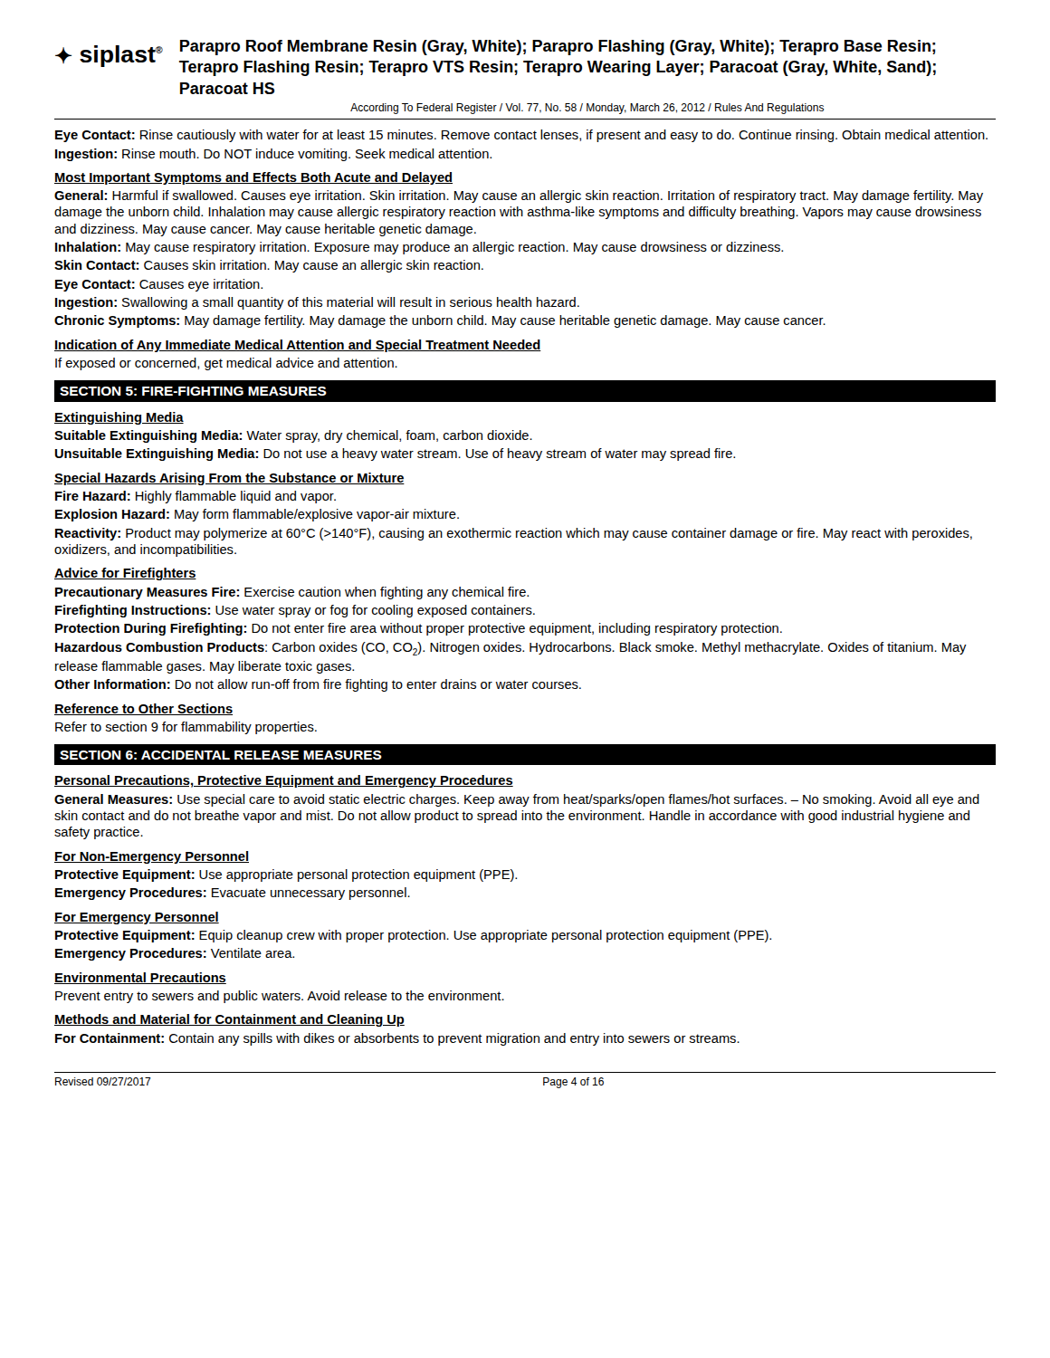✦ siplast®
Parapro Roof Membrane Resin (Gray, White); Parapro Flashing (Gray, White); Terapro Base Resin; Terapro Flashing Resin; Terapro VTS Resin; Terapro Wearing Layer; Paracoat (Gray, White, Sand); Paracoat HS
According To Federal Register / Vol. 77, No. 58 / Monday, March 26, 2012 / Rules And Regulations
Eye Contact: Rinse cautiously with water for at least 15 minutes. Remove contact lenses, if present and easy to do. Continue rinsing. Obtain medical attention.
Ingestion: Rinse mouth. Do NOT induce vomiting. Seek medical attention.
Most Important Symptoms and Effects Both Acute and Delayed
General: Harmful if swallowed. Causes eye irritation. Skin irritation. May cause an allergic skin reaction. Irritation of respiratory tract. May damage fertility. May damage the unborn child. Inhalation may cause allergic respiratory reaction with asthma-like symptoms and difficulty breathing. Vapors may cause drowsiness and dizziness. May cause cancer. May cause heritable genetic damage.
Inhalation: May cause respiratory irritation. Exposure may produce an allergic reaction. May cause drowsiness or dizziness.
Skin Contact: Causes skin irritation. May cause an allergic skin reaction.
Eye Contact: Causes eye irritation.
Ingestion: Swallowing a small quantity of this material will result in serious health hazard.
Chronic Symptoms: May damage fertility. May damage the unborn child. May cause heritable genetic damage. May cause cancer.
Indication of Any Immediate Medical Attention and Special Treatment Needed
If exposed or concerned, get medical advice and attention.
SECTION 5: FIRE-FIGHTING MEASURES
Extinguishing Media
Suitable Extinguishing Media: Water spray, dry chemical, foam, carbon dioxide.
Unsuitable Extinguishing Media: Do not use a heavy water stream. Use of heavy stream of water may spread fire.
Special Hazards Arising From the Substance or Mixture
Fire Hazard: Highly flammable liquid and vapor.
Explosion Hazard: May form flammable/explosive vapor-air mixture.
Reactivity: Product may polymerize at 60°C (>140°F), causing an exothermic reaction which may cause container damage or fire. May react with peroxides, oxidizers, and incompatibilities.
Advice for Firefighters
Precautionary Measures Fire: Exercise caution when fighting any chemical fire.
Firefighting Instructions: Use water spray or fog for cooling exposed containers.
Protection During Firefighting: Do not enter fire area without proper protective equipment, including respiratory protection.
Hazardous Combustion Products: Carbon oxides (CO, CO2). Nitrogen oxides. Hydrocarbons. Black smoke. Methyl methacrylate. Oxides of titanium. May release flammable gases. May liberate toxic gases.
Other Information: Do not allow run-off from fire fighting to enter drains or water courses.
Reference to Other Sections
Refer to section 9 for flammability properties.
SECTION 6: ACCIDENTAL RELEASE MEASURES
Personal Precautions, Protective Equipment and Emergency Procedures
General Measures: Use special care to avoid static electric charges. Keep away from heat/sparks/open flames/hot surfaces. – No smoking. Avoid all eye and skin contact and do not breathe vapor and mist. Do not allow product to spread into the environment. Handle in accordance with good industrial hygiene and safety practice.
For Non-Emergency Personnel
Protective Equipment: Use appropriate personal protection equipment (PPE).
Emergency Procedures: Evacuate unnecessary personnel.
For Emergency Personnel
Protective Equipment: Equip cleanup crew with proper protection. Use appropriate personal protection equipment (PPE).
Emergency Procedures: Ventilate area.
Environmental Precautions
Prevent entry to sewers and public waters. Avoid release to the environment.
Methods and Material for Containment and Cleaning Up
For Containment: Contain any spills with dikes or absorbents to prevent migration and entry into sewers or streams.
Revised 09/27/2017 Page 4 of 16